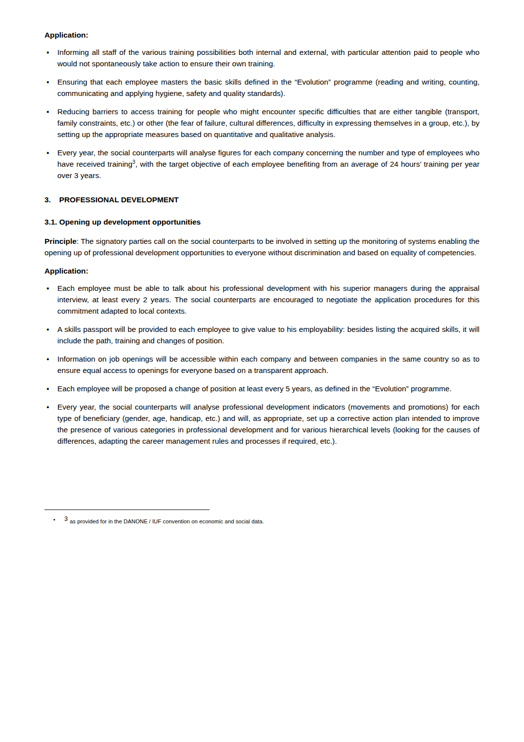Application:
Informing all staff of the various training possibilities both internal and external, with particular attention paid to people who would not spontaneously take action to ensure their own training.
Ensuring that each employee masters the basic skills defined in the “Evolution” programme (reading and writing, counting, communicating and applying hygiene, safety and quality standards).
Reducing barriers to access training for people who might encounter specific difficulties that are either tangible (transport, family constraints, etc.) or other (the fear of failure, cultural differences, difficulty in expressing themselves in a group, etc.), by setting up the appropriate measures based on quantitative and qualitative analysis.
Every year, the social counterparts will analyse figures for each company concerning the number and type of employees who have received training3, with the target objective of each employee benefiting from an average of 24 hours’ training per year over 3 years.
3. PROFESSIONAL DEVELOPMENT
3.1. Opening up development opportunities
Principle: The signatory parties call on the social counterparts to be involved in setting up the monitoring of systems enabling the opening up of professional development opportunities to everyone without discrimination and based on equality of competencies.
Application:
Each employee must be able to talk about his professional development with his superior managers during the appraisal interview, at least every 2 years. The social counterparts are encouraged to negotiate the application procedures for this commitment adapted to local contexts.
A skills passport will be provided to each employee to give value to his employability: besides listing the acquired skills, it will include the path, training and changes of position.
Information on job openings will be accessible within each company and between companies in the same country so as to ensure equal access to openings for everyone based on a transparent approach.
Each employee will be proposed a change of position at least every 5 years, as defined in the “Evolution” programme.
Every year, the social counterparts will analyse professional development indicators (movements and promotions) for each type of beneficiary (gender, age, handicap, etc.) and will, as appropriate, set up a corrective action plan intended to improve the presence of various categories in professional development and for various hierarchical levels (looking for the causes of differences, adapting the career management rules and processes if required, etc.).
3as provided for in the DANONE / IUF convention on economic and social data.